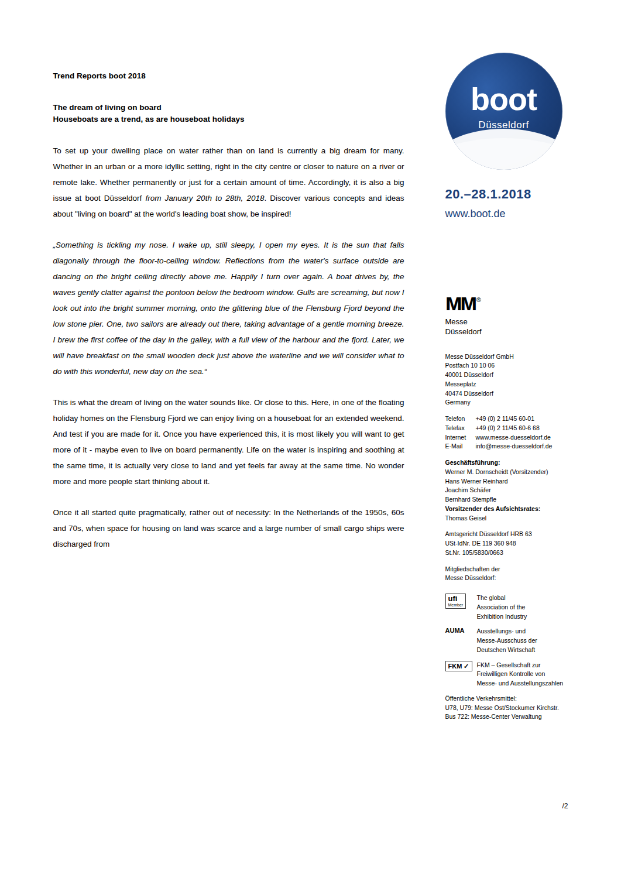Trend Reports boot 2018
The dream of living on board
Houseboats are a trend, as are houseboat holidays
To set up your dwelling place on water rather than on land is currently a big dream for many. Whether in an urban or a more idyllic setting, right in the city centre or closer to nature on a river or remote lake. Whether permanently or just for a certain amount of time. Accordingly, it is also a big issue at boot Düsseldorf from January 20th to 28th, 2018. Discover various concepts and ideas about "living on board" at the world's leading boat show, be inspired!
„Something is tickling my nose. I wake up, still sleepy, I open my eyes. It is the sun that falls diagonally through the floor-to-ceiling window. Reflections from the water's surface outside are dancing on the bright ceiling directly above me. Happily I turn over again. A boat drives by, the waves gently clatter against the pontoon below the bedroom window. Gulls are screaming, but now I look out into the bright summer morning, onto the glittering blue of the Flensburg Fjord beyond the low stone pier. One, two sailors are already out there, taking advantage of a gentle morning breeze. I brew the first coffee of the day in the galley, with a full view of the harbour and the fjord. Later, we will have breakfast on the small wooden deck just above the waterline and we will consider what to do with this wonderful, new day on the sea.“
This is what the dream of living on the water sounds like. Or close to this. Here, in one of the floating holiday homes on the Flensburg Fjord we can enjoy living on a houseboat for an extended weekend. And test if you are made for it. Once you have experienced this, it is most likely you will want to get more of it - maybe even to live on board permanently. Life on the water is inspiring and soothing at the same time, it is actually very close to land and yet feels far away at the same time. No wonder more and more people start thinking about it.
Once it all started quite pragmatically, rather out of necessity: In the Netherlands of the 1950s, 60s and 70s, when space for housing on land was scarce and a large number of small cargo ships were discharged from
boot
Düsseldorf
20.–28.1.2018
www.boot.de
ᴍᴍ®
Messe
Düsseldorf
Messe Düsseldorf GmbH
Postfach 10 10 06
40001 Düsseldorf
Messeplatz
40474 Düsseldorf
Germany
Telefon+49 (0) 2 11/45 60-01
Telefax+49 (0) 2 11/45 60-6 68
Internetwww.messe-duesseldorf.de
E-Mailinfo@messe-duesseldorf.de
Geschäftsführung:
Werner M. Dornscheidt (Vorsitzender)
Hans Werner Reinhard
Joachim Schäfer
Bernhard Stempfle
Vorsitzender des Aufsichtsrates:
Thomas Geisel
Amtsgericht Düsseldorf HRB 63
USt-IdNr. DE 119 360 948
St.Nr. 105/5830/0663
Mitgliedschaften der
Messe Düsseldorf:
ufiMember
The global
Association of the
Exhibition Industry
AUMA
Ausstellungs- und
Messe-Ausschuss der
Deutschen Wirtschaft
FKM ✓
FKM – Gesellschaft zur
Freiwilligen Kontrolle von
Messe- und Ausstellungszahlen
Öffentliche Verkehrsmittel:
U78, U79: Messe Ost/Stockumer Kirchstr.
Bus 722: Messe-Center Verwaltung
/2